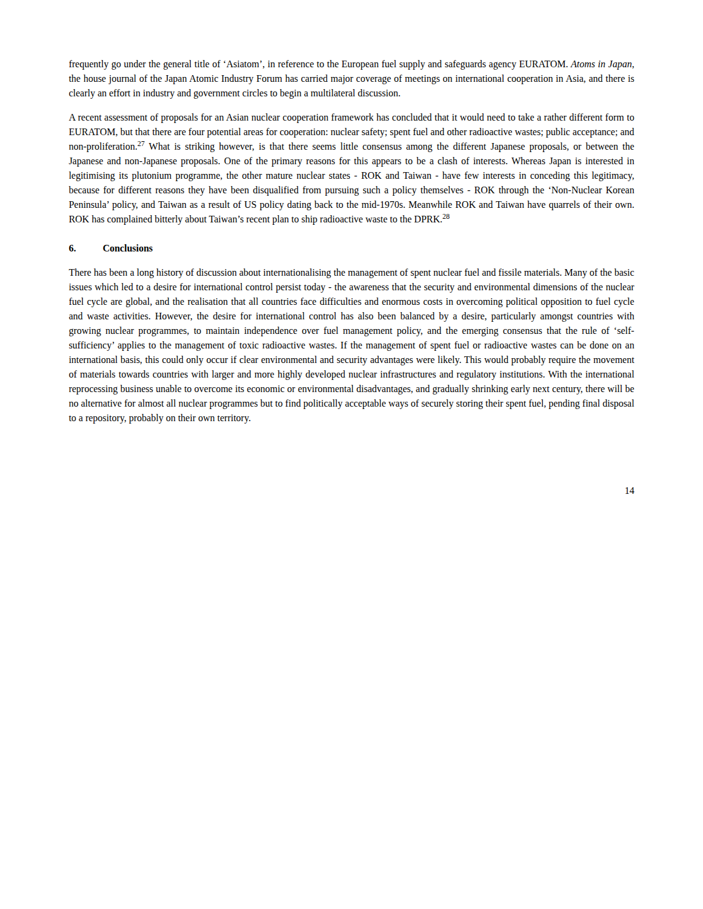frequently go under the general title of ‘Asiatom’, in reference to the European fuel supply and safeguards agency EURATOM. Atoms in Japan, the house journal of the Japan Atomic Industry Forum has carried major coverage of meetings on international cooperation in Asia, and there is clearly an effort in industry and government circles to begin a multilateral discussion.
A recent assessment of proposals for an Asian nuclear cooperation framework has concluded that it would need to take a rather different form to EURATOM, but that there are four potential areas for cooperation: nuclear safety; spent fuel and other radioactive wastes; public acceptance; and non-proliferation.27 What is striking however, is that there seems little consensus among the different Japanese proposals, or between the Japanese and non-Japanese proposals. One of the primary reasons for this appears to be a clash of interests. Whereas Japan is interested in legitimising its plutonium programme, the other mature nuclear states - ROK and Taiwan - have few interests in conceding this legitimacy, because for different reasons they have been disqualified from pursuing such a policy themselves - ROK through the ‘Non-Nuclear Korean Peninsula’ policy, and Taiwan as a result of US policy dating back to the mid-1970s. Meanwhile ROK and Taiwan have quarrels of their own. ROK has complained bitterly about Taiwan’s recent plan to ship radioactive waste to the DPRK.28
6. Conclusions
There has been a long history of discussion about internationalising the management of spent nuclear fuel and fissile materials. Many of the basic issues which led to a desire for international control persist today - the awareness that the security and environmental dimensions of the nuclear fuel cycle are global, and the realisation that all countries face difficulties and enormous costs in overcoming political opposition to fuel cycle and waste activities. However, the desire for international control has also been balanced by a desire, particularly amongst countries with growing nuclear programmes, to maintain independence over fuel management policy, and the emerging consensus that the rule of ‘self-sufficiency’ applies to the management of toxic radioactive wastes. If the management of spent fuel or radioactive wastes can be done on an international basis, this could only occur if clear environmental and security advantages were likely. This would probably require the movement of materials towards countries with larger and more highly developed nuclear infrastructures and regulatory institutions. With the international reprocessing business unable to overcome its economic or environmental disadvantages, and gradually shrinking early next century, there will be no alternative for almost all nuclear programmes but to find politically acceptable ways of securely storing their spent fuel, pending final disposal to a repository, probably on their own territory.
14